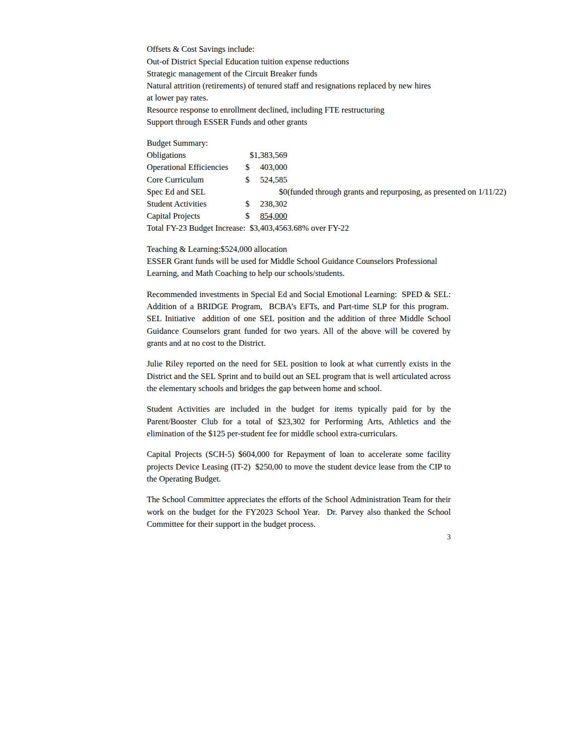Offsets & Cost Savings include:
Out-of District Special Education tuition expense reductions
Strategic management of the Circuit Breaker funds
Natural attrition (retirements) of tenured staff and resignations replaced by new hires
at lower pay rates.
Resource response to enrollment declined, including FTE restructuring
Support through ESSER Funds and other grants
Budget Summary:
| Obligations | | $1,383,569 | |
| Operational Efficiencies | $ | 403,000 | |
| Core Curriculum | $ | 524,585 | |
| Spec Ed and SEL | | $0 | (funded through grants and repurposing, as presented on 1/11/22) |
| Student Activities | $ | 238,302 | |
| Capital Projects | $ | 854,000 | |
| Total FY-23 Budget Increase: | | $3,403,456 | 3.68% over FY-22 |
| Teaching & Learning: | $524,000 allocation |
ESSER Grant funds will be used for Middle School Guidance Counselors Professional
Learning, and Math Coaching to help our schools/students.
Recommended investments in Special Ed and Social Emotional Learning: SPED & SEL: Addition of a BRIDGE Program, BCBA’s EFTs, and Part-time SLP for this program. SEL Initiative addition of one SEL position and the addition of three Middle School Guidance Counselors grant funded for two years. All of the above will be covered by grants and at no cost to the District.
Julie Riley reported on the need for SEL position to look at what currently exists in the District and the SEL Sprint and to build out an SEL program that is well articulated across the elementary schools and bridges the gap between home and school.
Student Activities are included in the budget for items typically paid for by the Parent/Booster Club for a total of $23,302 for Performing Arts, Athletics and the elimination of the $125 per-student fee for middle school extra-curriculars.
Capital Projects (SCH-5) $604,000 for Repayment of loan to accelerate some facility projects Device Leasing (IT-2) $250,00 to move the student device lease from the CIP to the Operating Budget.
The School Committee appreciates the efforts of the School Administration Team for their work on the budget for the FY2023 School Year. Dr. Parvey also thanked the School Committee for their support in the budget process.
3